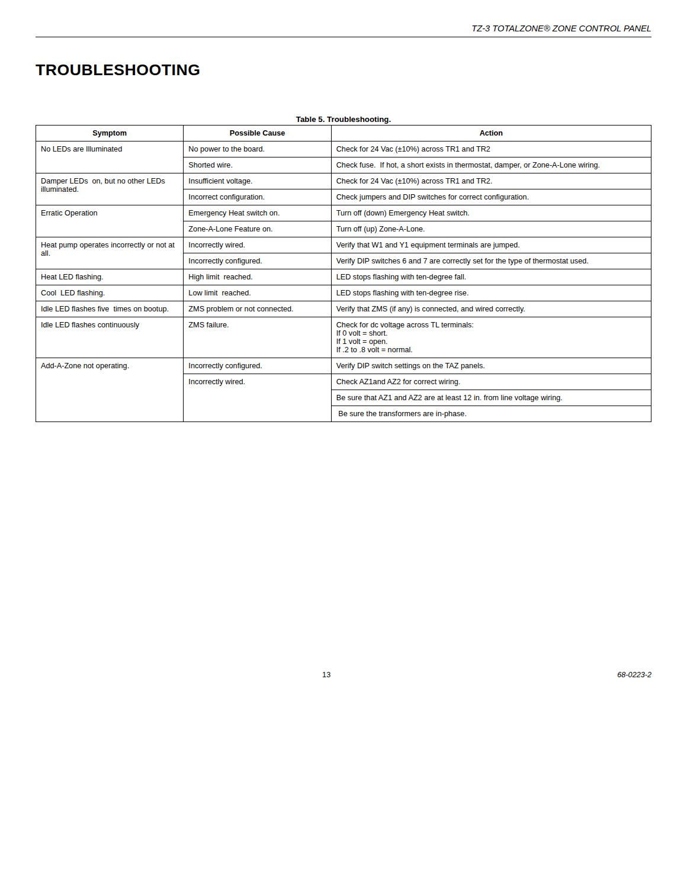TZ-3 TOTALZONE® ZONE CONTROL PANEL
TROUBLESHOOTING
Table 5. Troubleshooting.
| Symptom | Possible Cause | Action |
| --- | --- | --- |
| No LEDs are Illuminated | No power to the board. | Check for 24 Vac (±10%) across TR1 and TR2 |
| Shorted wire. | Check fuse. If hot, a short exists in thermostat, damper, or Zone-A-Lone wiring. |
| Damper LEDs on, but no other LEDs illuminated. | Insufficient voltage. | Check for 24 Vac (±10%) across TR1 and TR2. |
| Incorrect configuration. | Check jumpers and DIP switches for correct configuration. |
| Erratic Operation | Emergency Heat switch on. | Turn off (down) Emergency Heat switch. |
| Zone-A-Lone Feature on. | Turn off (up) Zone-A-Lone. |
| Heat pump operates incorrectly or not at all. | Incorrectly wired. | Verify that W1 and Y1 equipment terminals are jumped. |
| Incorrectly configured. | Verify DIP switches 6 and 7 are correctly set for the type of thermostat used. |
| Heat LED flashing. | High limit reached. | LED stops flashing with ten-degree fall. |
| Cool LED flashing. | Low limit reached. | LED stops flashing with ten-degree rise. |
| Idle LED flashes five times on bootup. | ZMS problem or not connected. | Verify that ZMS (if any) is connected, and wired correctly. |
| Idle LED flashes continuously | ZMS failure. | Check for dc voltage across TL terminals: If 0 volt = short. If 1 volt = open. If .2 to .8 volt = normal. |
| Add-A-Zone not operating. | Incorrectly configured. | Verify DIP switch settings on the TAZ panels. |
| Incorrectly wired. | Check AZ1and AZ2 for correct wiring. |
| Be sure that AZ1 and AZ2 are at least 12 in. from line voltage wiring. |
| Be sure the transformers are in-phase. |
13 68-0223-2